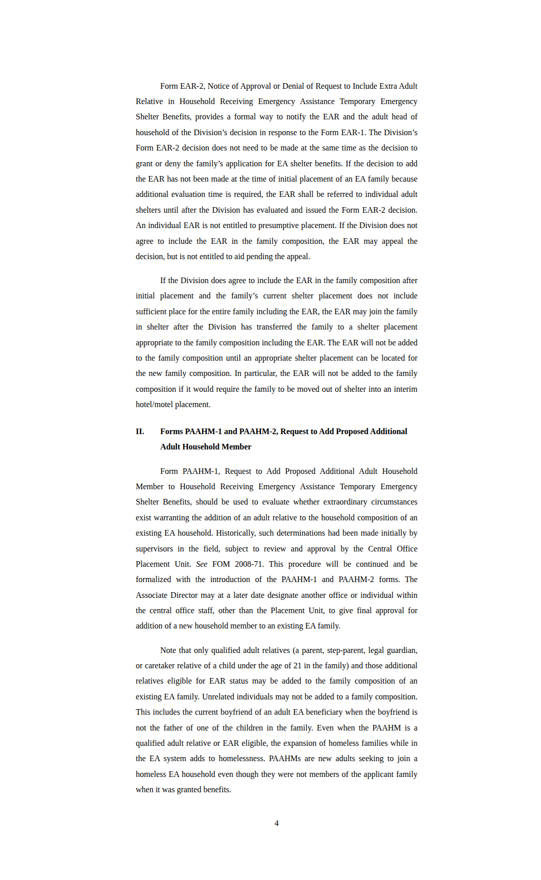Form EAR-2, Notice of Approval or Denial of Request to Include Extra Adult Relative in Household Receiving Emergency Assistance Temporary Emergency Shelter Benefits, provides a formal way to notify the EAR and the adult head of household of the Division’s decision in response to the Form EAR-1. The Division’s Form EAR-2 decision does not need to be made at the same time as the decision to grant or deny the family’s application for EA shelter benefits. If the decision to add the EAR has not been made at the time of initial placement of an EA family because additional evaluation time is required, the EAR shall be referred to individual adult shelters until after the Division has evaluated and issued the Form EAR-2 decision. An individual EAR is not entitled to presumptive placement. If the Division does not agree to include the EAR in the family composition, the EAR may appeal the decision, but is not entitled to aid pending the appeal.
If the Division does agree to include the EAR in the family composition after initial placement and the family’s current shelter placement does not include sufficient place for the entire family including the EAR, the EAR may join the family in shelter after the Division has transferred the family to a shelter placement appropriate to the family composition including the EAR. The EAR will not be added to the family composition until an appropriate shelter placement can be located for the new family composition. In particular, the EAR will not be added to the family composition if it would require the family to be moved out of shelter into an interim hotel/motel placement.
II.
Forms PAAHM-1 and PAAHM-2, Request to Add Proposed Additional Adult Household Member
Form PAAHM-1, Request to Add Proposed Additional Adult Household Member to Household Receiving Emergency Assistance Temporary Emergency Shelter Benefits, should be used to evaluate whether extraordinary circumstances exist warranting the addition of an adult relative to the household composition of an existing EA household. Historically, such determinations had been made initially by supervisors in the field, subject to review and approval by the Central Office Placement Unit. See FOM 2008-71. This procedure will be continued and be formalized with the introduction of the PAAHM-1 and PAAHM-2 forms. The Associate Director may at a later date designate another office or individual within the central office staff, other than the Placement Unit, to give final approval for addition of a new household member to an existing EA family.
Note that only qualified adult relatives (a parent, step-parent, legal guardian, or caretaker relative of a child under the age of 21 in the family) and those additional relatives eligible for EAR status may be added to the family composition of an existing EA family. Unrelated individuals may not be added to a family composition. This includes the current boyfriend of an adult EA beneficiary when the boyfriend is not the father of one of the children in the family. Even when the PAAHM is a qualified adult relative or EAR eligible, the expansion of homeless families while in the EA system adds to homelessness. PAAHMs are new adults seeking to join a homeless EA household even though they were not members of the applicant family when it was granted benefits.
4